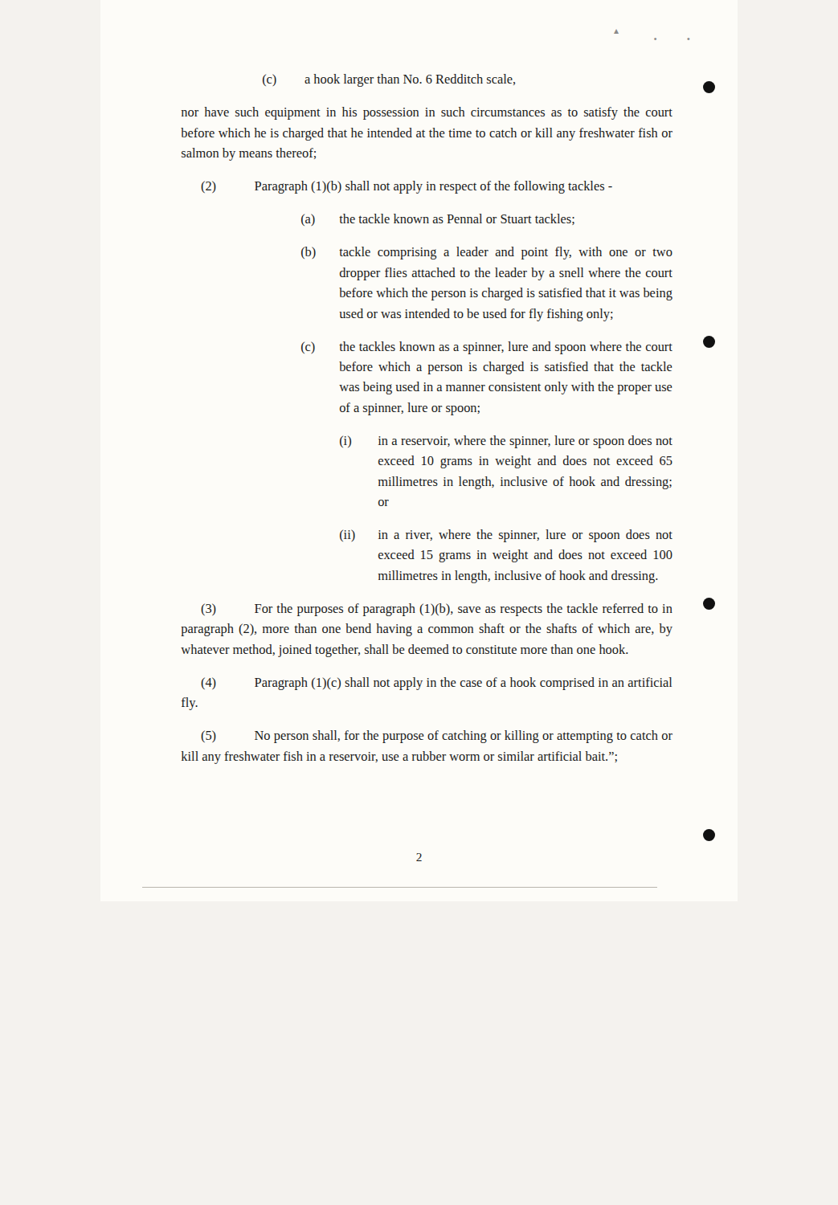▴ • •
(c) a hook larger than No. 6 Redditch scale,
nor have such equipment in his possession in such circumstances as to satisfy the court before which he is charged that he intended at the time to catch or kill any freshwater fish or salmon by means thereof;
(2) Paragraph (1)(b) shall not apply in respect of the following tackles -
(a) the tackle known as Pennal or Stuart tackles;
(b) tackle comprising a leader and point fly, with one or two dropper flies attached to the leader by a snell where the court before which the person is charged is satisfied that it was being used or was intended to be used for fly fishing only;
(c) the tackles known as a spinner, lure and spoon where the court before which a person is charged is satisfied that the tackle was being used in a manner consistent only with the proper use of a spinner, lure or spoon;
(i) in a reservoir, where the spinner, lure or spoon does not exceed 10 grams in weight and does not exceed 65 millimetres in length, inclusive of hook and dressing; or
(ii) in a river, where the spinner, lure or spoon does not exceed 15 grams in weight and does not exceed 100 millimetres in length, inclusive of hook and dressing.
(3) For the purposes of paragraph (1)(b), save as respects the tackle referred to in paragraph (2), more than one bend having a common shaft or the shafts of which are, by whatever method, joined together, shall be deemed to constitute more than one hook.
(4) Paragraph (1)(c) shall not apply in the case of a hook comprised in an artificial fly.
(5) No person shall, for the purpose of catching or killing or attempting to catch or kill any freshwater fish in a reservoir, use a rubber worm or similar artificial bait.”;
2